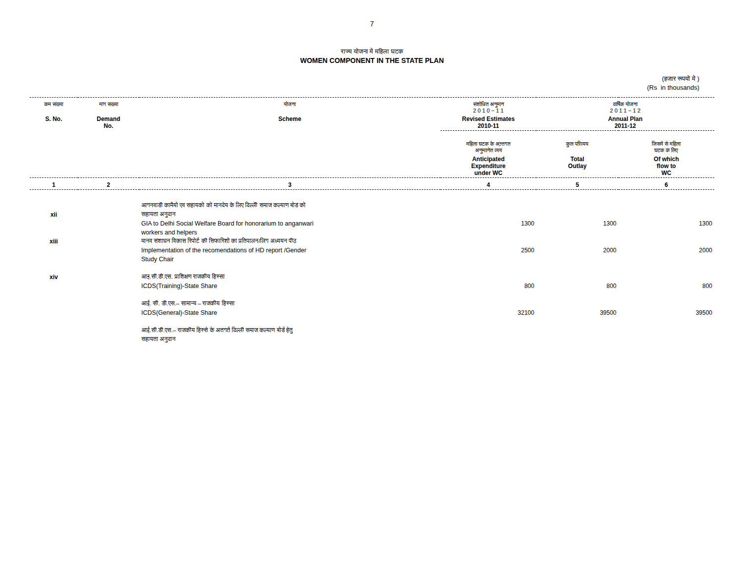7
राज्य योजना में महिला घटक
WOMEN COMPONENT IN THE STATE PLAN
(हजार रूपयों में )
(Rs in thousands)
| कम संख्या | मांग सख्या | योजना | संशोधित अनुमान 2 0 1 0 − 1 1 | वार्षिक योजना 2 0 1 1 − 1 2 |
| S. No. | Demand No. | Scheme | Revised Estimates 2010-11 | Annual Plan 2011-12 |
| | महिला घटक के अन्र्तगत अनुमाानेत व्यय | कुल परिव्यय | जिसमें से महिला घटक कं लिए |
| | Anticipated Expenditure under WC | Total Outlay | Of which flow to WC |
| 1 | 2 | 3 | 4 | 5 | 6 |
| | | आगनवाडी कांमैयो एव सहायको को मानदेय के लिए दिल्लेी समाज कल्याण बोडं को | | | |
| xii | | सहायता अनुदान | | | |
| | | GIA to Delhi Social Welfare Board for honorarium to anganwari | 1300 | 1300 | 1300 |
| | | workers and helpers | | | |
| xiii | | मानव संशाघन विकास रिपोर्ट की सिफारिशों का प्रतिपालन/लिंग अध्ययन पीठ | | | |
| | | Implementation of the recomendations of HD report /Gender | 2500 | 2000 | 2000 |
| | | Study Chair | | | |
| xiv | | आइ.सी.डी.एस. प्रांशिक्षण राजकीय हिस्सा | | | |
| | | ICDS(Training)-State Share | 800 | 800 | 800 |
| | | आई. सी. डी.एस.– सामान्य – राजकीय हिस्सा | | | |
| | | ICDS(General)-State Share | 32100 | 39500 | 39500 |
| | | आई.सी.डी.एस.– राजकीय हिस्से के अतगर्त दिल्ली समाज कल्याण बोर्ड हेतु | | | |
| | | सहायता अनुदान | | | |